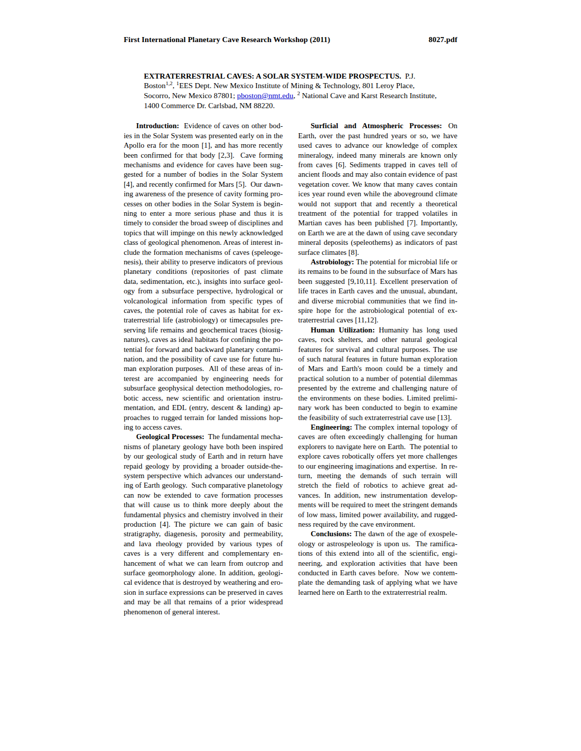First International Planetary Cave Research Workshop (2011)
8027.pdf
Extraterrestrial Caves: A Solar System-Wide Prospectus. P.J. Boston1,2, 1EES Dept. New Mexico Institute of Mining & Technology, 801 Leroy Place, Socorro, New Mexico 87801; pboston@nmt.edu, 2 National Cave and Karst Research Institute, 1400 Commerce Dr. Carlsbad, NM 88220.
Introduction: Evidence of caves on other bodies in the Solar System was presented early on in the Apollo era for the moon [1], and has more recently been confirmed for that body [2,3]. Cave forming mechanisms and evidence for caves have been suggested for a number of bodies in the Solar System [4], and recently confirmed for Mars [5]. Our dawning awareness of the presence of cavity forming processes on other bodies in the Solar System is beginning to enter a more serious phase and thus it is timely to consider the broad sweep of disciplines and topics that will impinge on this newly acknowledged class of geological phenomenon. Areas of interest include the formation mechanisms of caves (speleogenesis), their ability to preserve indicators of previous planetary conditions (repositories of past climate data, sedimentation, etc.), insights into surface geology from a subsurface perspective, hydrological or volcanological information from specific types of caves, the potential role of caves as habitat for extraterrestrial life (astrobiology) or timecapsules preserving life remains and geochemical traces (biosignatures), caves as ideal habitats for confining the potential for forward and backward planetary contamination, and the possibility of cave use for future human exploration purposes. All of these areas of interest are accompanied by engineering needs for subsurface geophysical detection methodologies, robotic access, new scientific and orientation instrumentation, and EDL (entry, descent & landing) approaches to rugged terrain for landed missions hoping to access caves.
Geological Processes: The fundamental mechanisms of planetary geology have both been inspired by our geological study of Earth and in return have repaid geology by providing a broader outside-the-system perspective which advances our understanding of Earth geology. Such comparative planetology can now be extended to cave formation processes that will cause us to think more deeply about the fundamental physics and chemistry involved in their production [4]. The picture we can gain of basic stratigraphy, diagenesis, porosity and permeability, and lava rheology provided by various types of caves is a very different and complementary enhancement of what we can learn from outcrop and surface geomorphology alone. In addition, geological evidence that is destroyed by weathering and erosion in surface expressions can be preserved in caves and may be all that remains of a prior widespread phenomenon of general interest.
Surficial and Atmospheric Processes: On Earth, over the past hundred years or so, we have used caves to advance our knowledge of complex mineralogy, indeed many minerals are known only from caves [6]. Sediments trapped in caves tell of ancient floods and may also contain evidence of past vegetation cover. We know that many caves contain ices year round even while the aboveground climate would not support that and recently a theoretical treatment of the potential for trapped volatiles in Martian caves has been published [7]. Importantly, on Earth we are at the dawn of using cave secondary mineral deposits (speleothems) as indicators of past surface climates [8].
Astrobiology: The potential for microbial life or its remains to be found in the subsurface of Mars has been suggested [9,10,11]. Excellent preservation of life traces in Earth caves and the unusual, abundant, and diverse microbial communities that we find inspire hope for the astrobiological potential of extraterrestrial caves [11,12].
Human Utilization: Humanity has long used caves, rock shelters, and other natural geological features for survival and cultural purposes. The use of such natural features in future human exploration of Mars and Earth's moon could be a timely and practical solution to a number of potential dilemmas presented by the extreme and challenging nature of the environments on these bodies. Limited preliminary work has been conducted to begin to examine the feasibility of such extraterrestrial cave use [13].
Engineering: The complex internal topology of caves are often exceedingly challenging for human explorers to navigate here on Earth. The potential to explore caves robotically offers yet more challenges to our engineering imaginations and expertise. In return, meeting the demands of such terrain will stretch the field of robotics to achieve great advances. In addition, new instrumentation developments will be required to meet the stringent demands of low mass, limited power availability, and ruggedness required by the cave environment.
Conclusions: The dawn of the age of exospeleology or astrospeleology is upon us. The ramifications of this extend into all of the scientific, engineering, and exploration activities that have been conducted in Earth caves before. Now we contemplate the demanding task of applying what we have learned here on Earth to the extraterrestrial realm.